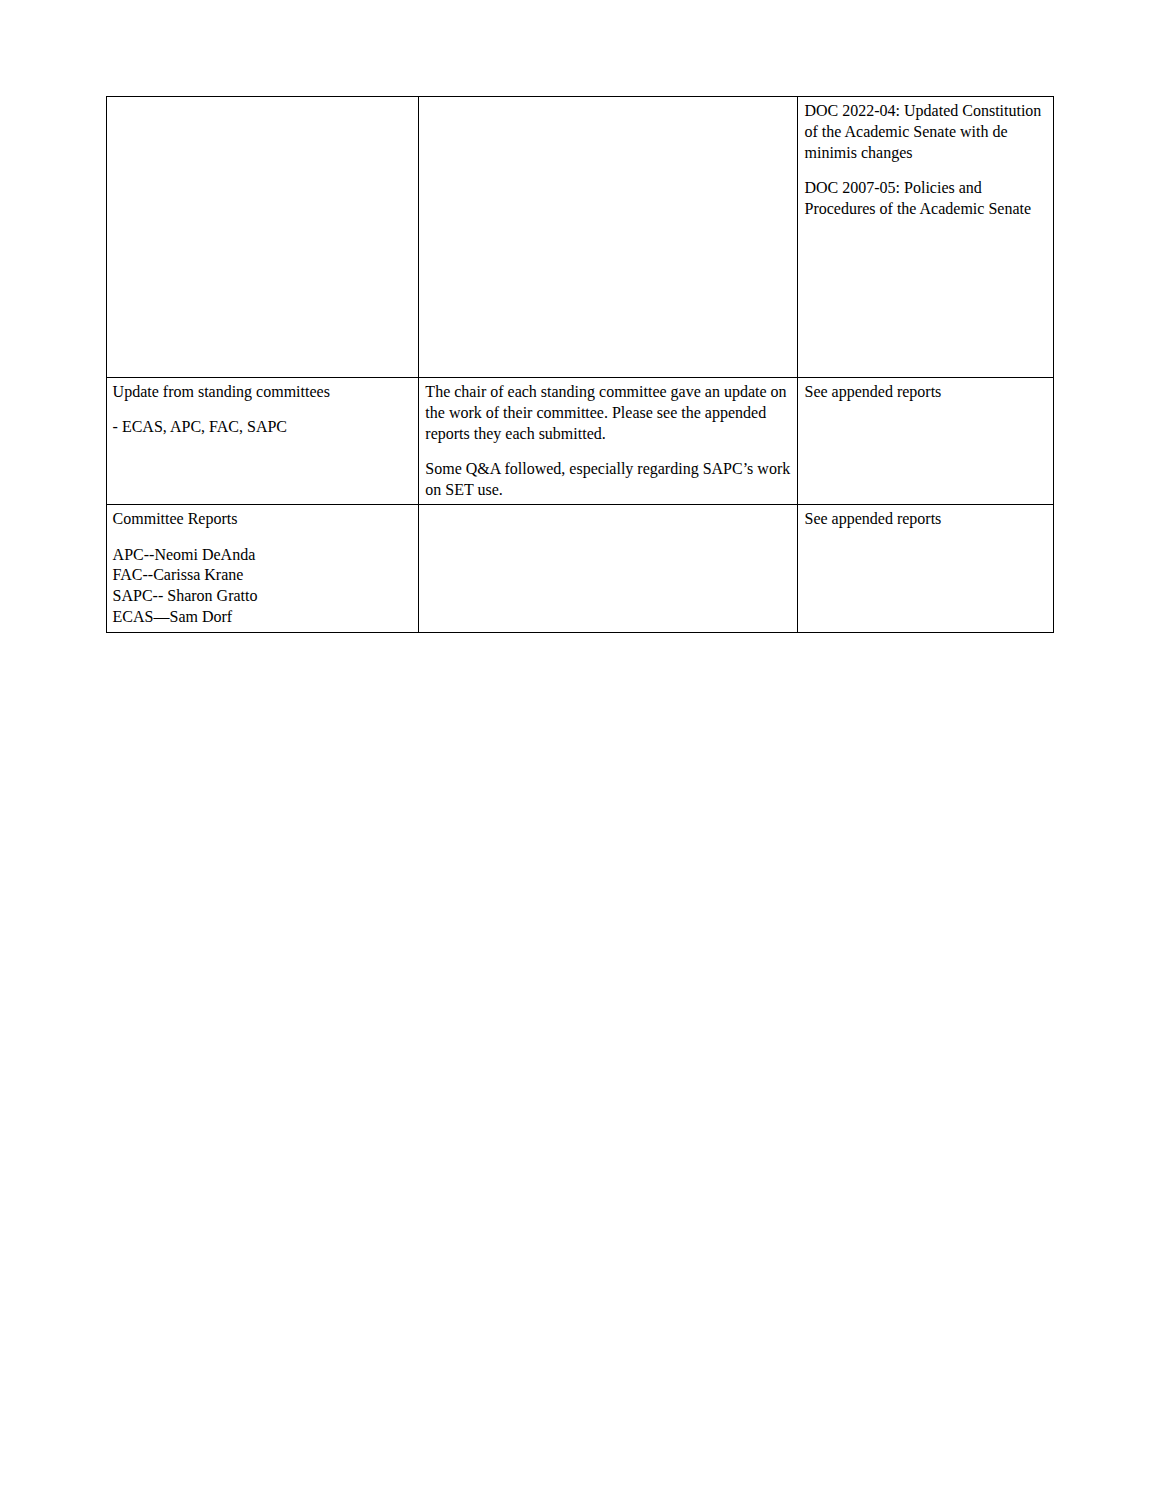| | | DOC 2022-04: Updated Constitution of the Academic Senate with de minimis changes DOC 2007-05: Policies and Procedures of the Academic Senate |
| Update from standing committees - ECAS, APC, FAC, SAPC | The chair of each standing committee gave an update on the work of their committee. Please see the appended reports they each submitted. Some Q&A followed, especially regarding SAPC’s work on SET use. | See appended reports |
| Committee Reports APC--Neomi DeAnda FAC--Carissa Krane SAPC-- Sharon Gratto ECAS—Sam Dorf | | See appended reports |